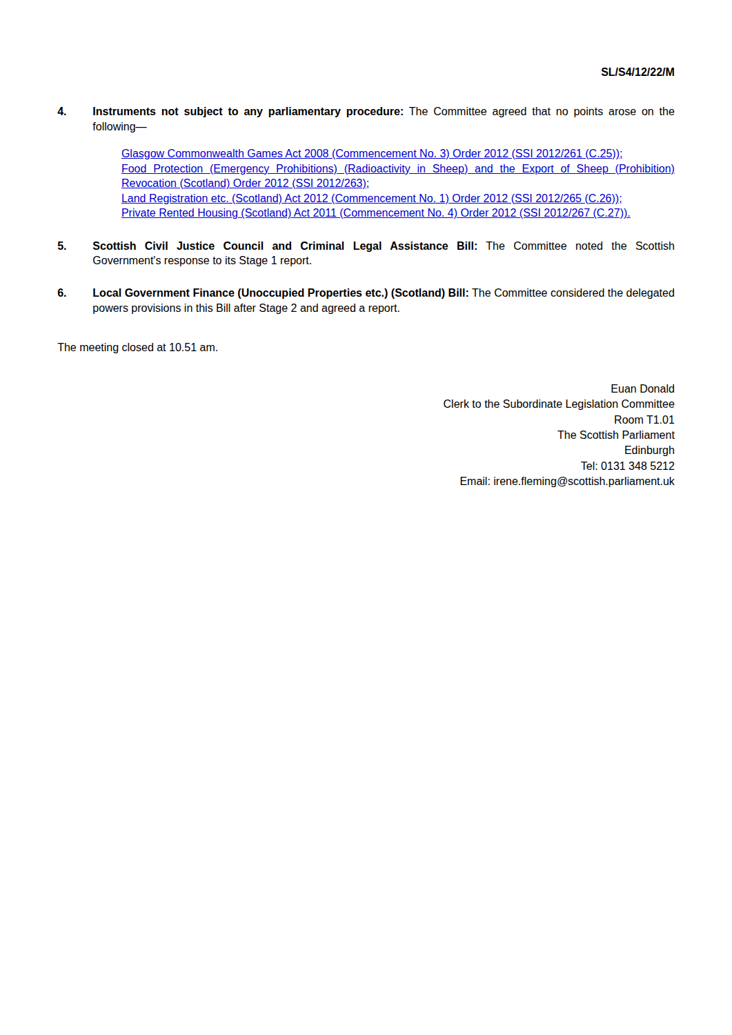SL/S4/12/22/M
4.
Instruments not subject to any parliamentary procedure: The Committee agreed that no points arose on the following—
Glasgow Commonwealth Games Act 2008 (Commencement No. 3) Order 2012 (SSI 2012/261 (C.25)); Food Protection (Emergency Prohibitions) (Radioactivity in Sheep) and the Export of Sheep (Prohibition) Revocation (Scotland) Order 2012 (SSI 2012/263); Land Registration etc. (Scotland) Act 2012 (Commencement No. 1) Order 2012 (SSI 2012/265 (C.26)); Private Rented Housing (Scotland) Act 2011 (Commencement No. 4) Order 2012 (SSI 2012/267 (C.27)).
5.
Scottish Civil Justice Council and Criminal Legal Assistance Bill: The Committee noted the Scottish Government's response to its Stage 1 report.
6.
Local Government Finance (Unoccupied Properties etc.) (Scotland) Bill: The Committee considered the delegated powers provisions in this Bill after Stage 2 and agreed a report.
The meeting closed at 10.51 am.
Euan Donald
Clerk to the Subordinate Legislation Committee
Room T1.01
The Scottish Parliament
Edinburgh
Tel: 0131 348 5212
Email: irene.fleming@scottish.parliament.uk